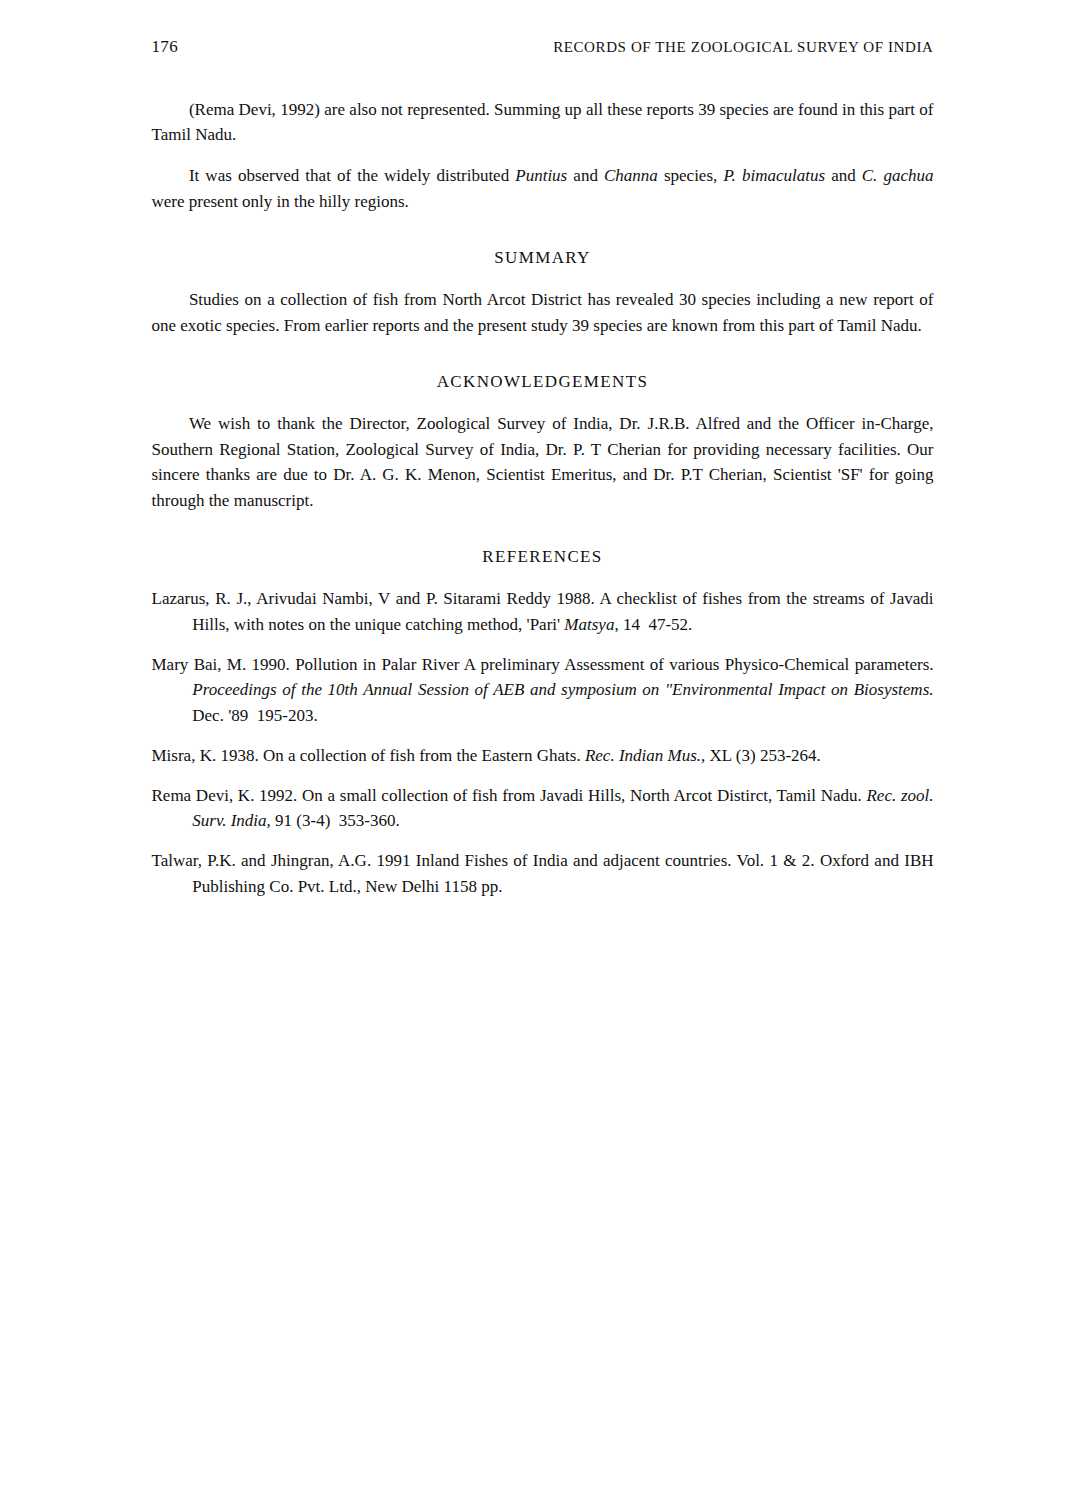176 Records of the Zoological Survey of India
(Rema Devi, 1992) are also not represented. Summing up all these reports 39 species are found in this part of Tamil Nadu.
It was observed that of the widely distributed Puntius and Channa species, P. bimaculatus and C. gachua were present only in the hilly regions.
Summary
Studies on a collection of fish from North Arcot District has revealed 30 species including a new report of one exotic species. From earlier reports and the present study 39 species are known from this part of Tamil Nadu.
Acknowledgements
We wish to thank the Director, Zoological Survey of India, Dr. J.R.B. Alfred and the Officer in-Charge, Southern Regional Station, Zoological Survey of India, Dr. P. T Cherian for providing necessary facilities. Our sincere thanks are due to Dr. A. G. K. Menon, Scientist Emeritus, and Dr. P.T Cherian, Scientist 'SF' for going through the manuscript.
References
Lazarus, R. J., Arivudai Nambi, V and P. Sitarami Reddy 1988. A checklist of fishes from the streams of Javadi Hills, with notes on the unique catching method, 'Pari' Matsya, 14 47-52.
Mary Bai, M. 1990. Pollution in Palar River A preliminary Assessment of various Physico-Chemical parameters. Proceedings of the 10th Annual Session of AEB and symposium on "Environmental Impact on Biosystems. Dec. '89 195-203.
Misra, K. 1938. On a collection of fish from the Eastern Ghats. Rec. Indian Mus., XL (3) 253-264.
Rema Devi, K. 1992. On a small collection of fish from Javadi Hills, North Arcot Distirct, Tamil Nadu. Rec. zool. Surv. India, 91 (3-4) 353-360.
Talwar, P.K. and Jhingran, A.G. 1991 Inland Fishes of India and adjacent countries. Vol. 1 & 2. Oxford and IBH Publishing Co. Pvt. Ltd., New Delhi 1158 pp.